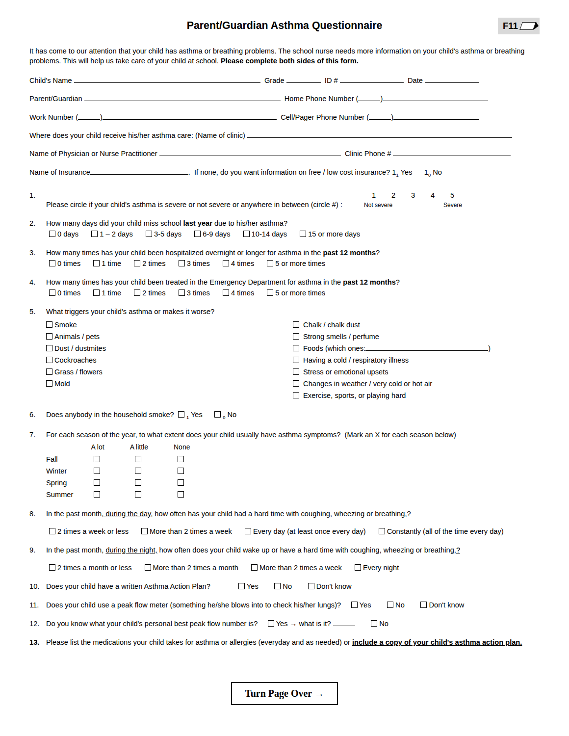Parent/Guardian Asthma Questionnaire
F11
It has come to our attention that your child has asthma or breathing problems. The school nurse needs more information on your child's asthma or breathing problems. This will help us take care of your child at school. Please complete both sides of this form.
Child's Name Grade ID # Date
Parent/Guardian Home Phone Number ( )
Work Number ( ) Cell/Pager Phone Number ( )
Where does your child receive his/her asthma care: (Name of clinic)
Name of Physician or Nurse Practitioner Clinic Phone #
Name of Insurance . If none, do you want information on free / low cost insurance? 11 Yes 10 No
Please circle if your child's asthma is severe or not severe or anywhere in between (circle #) : 12345
Not severe Severe
How many days did your child miss school last year due to his/her asthma?
0 days 1 – 2 days 3-5 days 6-9 days 10-14 days 15 or more days
How many times has your child been hospitalized overnight or longer for asthma in the past 12 months?
0 times 1 time 2 times 3 times 4 times 5 or more times
How many times has your child been treated in the Emergency Department for asthma in the past 12 months?
0 times 1 time 2 times 3 times 4 times 5 or more times
What triggers your child's asthma or makes it worse?
| Smoke | Chalk / chalk dust |
| Animals / pets | Strong smells / perfume |
| Dust / dustmites | Foods (which ones: ) |
| Cockroaches | Having a cold / respiratory illness |
| Grass / flowers | Stress or emotional upsets |
| Mold | Changes in weather / very cold or hot air |
| | Exercise, sports, or playing hard |
Does anybody in the household smoke? 1 Yes 0 No
For each season of the year, to what extent does your child usually have asthma symptoms? (Mark an X for each season below)
| | A lot | A little | None |
| --- | --- | --- | --- |
| Fall | | | |
| Winter | | | |
| Spring | | | |
| Summer | | | |
In the past month, during the day, how often has your child had a hard time with coughing, wheezing or breathing,?
2 times a week or less More than 2 times a week Every day (at least once every day) Constantly (all of the time every day)
In the past month, during the night, how often does your child wake up or have a hard time with coughing, wheezing or breathing,?
2 times a month or less More than 2 times a month More than 2 times a week Every night
Does your child have a written Asthma Action Plan? Yes No Don't know
Does your child use a peak flow meter (something he/she blows into to check his/her lungs)? Yes No Don't know
Do you know what your child's personal best peak flow number is? Yes → what is it? No
Please list the medications your child takes for asthma or allergies (everyday and as needed) or include a copy of your child's asthma action plan.
Turn Page Over →